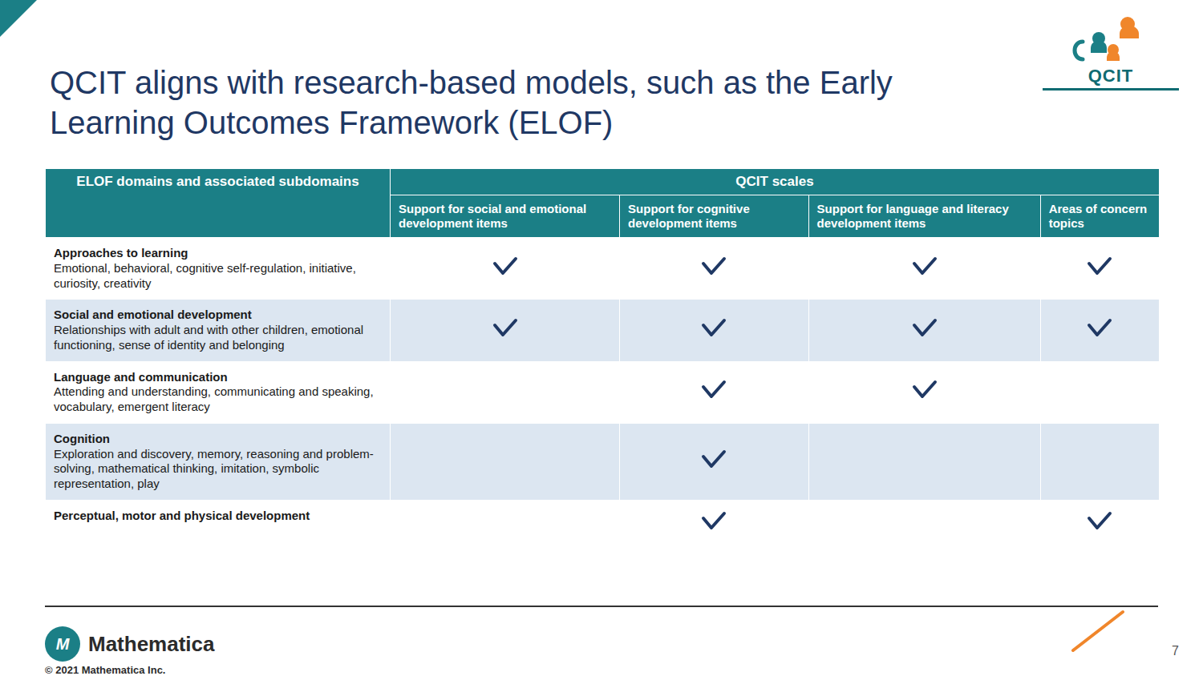QCIT
QCIT aligns with research-based models, such as the Early Learning Outcomes Framework (ELOF)
| ELOF domains and associated subdomains | QCIT scales |
| --- | --- |
| Support for social and emotional development items | Support for cognitive development items | Support for language and literacy development items | Areas of concern topics |
| Approaches to learning Emotional, behavioral, cognitive self-regulation, initiative, curiosity, creativity | | | | |
| Social and emotional development Relationships with adult and with other children, emotional functioning, sense of identity and belonging | | | | |
| Language and communication Attending and understanding, communicating and speaking, vocabulary, emergent literacy | | | | |
| Cognition Exploration and discovery, memory, reasoning and problem-solving, mathematical thinking, imitation, symbolic representation, play | | | | |
| Perceptual, motor and physical development | | | | |
M
Mathematica
© 2021 Mathematica Inc.
7